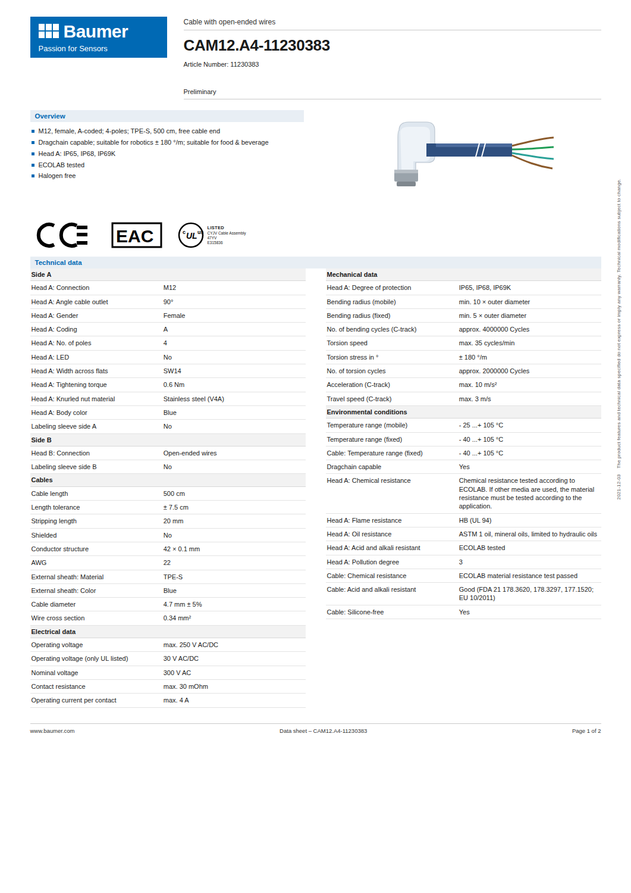2021-12-03 The product features and technical data specified do not express or imply any warranty. Technical modifications subject to change.
Baumer
Passion for Sensors
Cable with open-ended wires
CAM12.A4-11230383
Article Number: 11230383
Preliminary
Overview
M12, female, A-coded; 4-poles; TPE-S, 500 cm, free cable end
Dragchain capable; suitable for robotics ± 180 °/m; suitable for food & beverage
Head A: IP65, IP68, IP69K
ECOLAB tested
Halogen free
EAC
c UL us
LISTED
CYJV Cable Assembly
47YV
E315836
Technical data
| Side A |
| Head A: Connection | M12 |
| Head A: Angle cable outlet | 90° |
| Head A: Gender | Female |
| Head A: Coding | A |
| Head A: No. of poles | 4 |
| Head A: LED | No |
| Head A: Width across flats | SW14 |
| Head A: Tightening torque | 0.6 Nm |
| Head A: Knurled nut material | Stainless steel (V4A) |
| Head A: Body color | Blue |
| Labeling sleeve side A | No |
| Side B |
| Head B: Connection | Open-ended wires |
| Labeling sleeve side B | No |
| Cables |
| Cable length | 500 cm |
| Length tolerance | ± 7.5 cm |
| Stripping length | 20 mm |
| Shielded | No |
| Conductor structure | 42 × 0.1 mm |
| AWG | 22 |
| External sheath: Material | TPE-S |
| External sheath: Color | Blue |
| Cable diameter | 4.7 mm ± 5% |
| Wire cross section | 0.34 mm² |
| Electrical data |
| Operating voltage | max. 250 V AC/DC |
| Operating voltage (only UL listed) | 30 V AC/DC |
| Nominal voltage | 300 V AC |
| Contact resistance | max. 30 mOhm |
| Operating current per contact | max. 4 A |
| Mechanical data |
| Head A: Degree of protection | IP65, IP68, IP69K |
| Bending radius (mobile) | min. 10 × outer diameter |
| Bending radius (fixed) | min. 5 × outer diameter |
| No. of bending cycles (C-track) | approx. 4000000 Cycles |
| Torsion speed | max. 35 cycles/min |
| Torsion stress in ° | ± 180 °/m |
| No. of torsion cycles | approx. 2000000 Cycles |
| Acceleration (C-track) | max. 10 m/s² |
| Travel speed (C-track) | max. 3 m/s |
| Environmental conditions |
| Temperature range (mobile) | - 25 ...+ 105 °C |
| Temperature range (fixed) | - 40 ...+ 105 °C |
| Cable: Temperature range (fixed) | - 40 ...+ 105 °C |
| Dragchain capable | Yes |
| Head A: Chemical resistance | Chemical resistance tested according to ECOLAB. If other media are used, the material resistance must be tested according to the application. |
| Head A: Flame resistance | HB (UL 94) |
| Head A: Oil resistance | ASTM 1 oil, mineral oils, limited to hydraulic oils |
| Head A: Acid and alkali resistant | ECOLAB tested |
| Head A: Pollution degree | 3 |
| Cable: Chemical resistance | ECOLAB material resistance test passed |
| Cable: Acid and alkali resistant | Good (FDA 21 178.3620, 178.3297, 177.1520; EU 10/2011) |
| Cable: Silicone-free | Yes |
www.baumer.com
Data sheet – CAM12.A4-11230383
Page 1 of 2